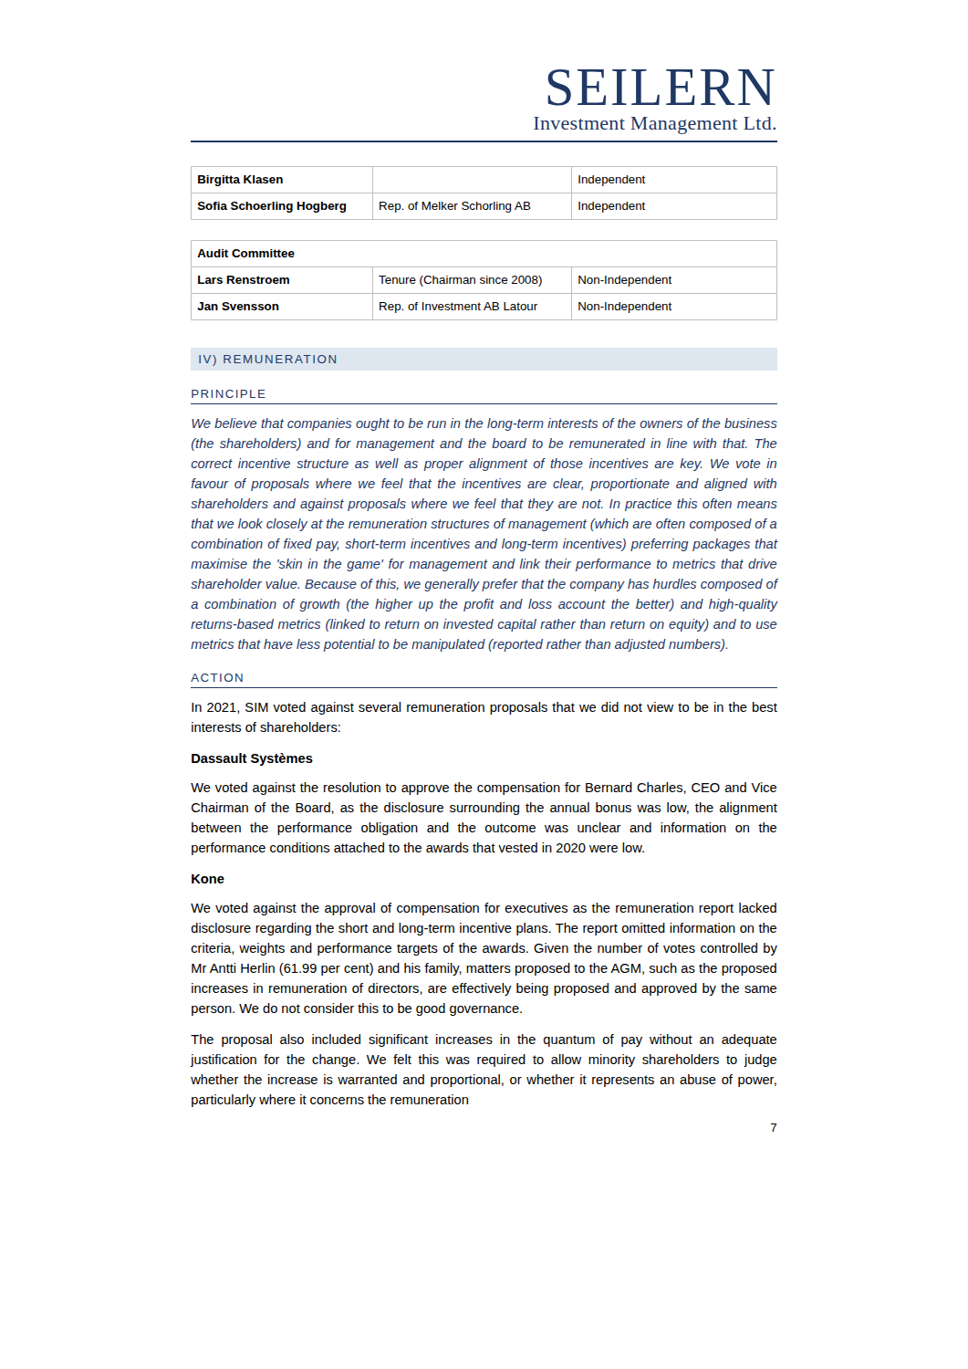SEILERN
Investment Management Ltd.
| Birgitta Klasen | | Independent |
| Sofia Schoerling Hogberg | Rep. of Melker Schorling AB | Independent |
| Audit Committee |
| Lars Renstroem | Tenure (Chairman since 2008) | Non-Independent |
| Jan Svensson | Rep. of Investment AB Latour | Non-Independent |
IV) REMUNERATION
PRINCIPLE
We believe that companies ought to be run in the long-term interests of the owners of the business (the shareholders) and for management and the board to be remunerated in line with that. The correct incentive structure as well as proper alignment of those incentives are key. We vote in favour of proposals where we feel that the incentives are clear, proportionate and aligned with shareholders and against proposals where we feel that they are not. In practice this often means that we look closely at the remuneration structures of management (which are often composed of a combination of fixed pay, short-term incentives and long-term incentives) preferring packages that maximise the 'skin in the game' for management and link their performance to metrics that drive shareholder value. Because of this, we generally prefer that the company has hurdles composed of a combination of growth (the higher up the profit and loss account the better) and high-quality returns-based metrics (linked to return on invested capital rather than return on equity) and to use metrics that have less potential to be manipulated (reported rather than adjusted numbers).
ACTION
In 2021, SIM voted against several remuneration proposals that we did not view to be in the best interests of shareholders:
Dassault Systèmes
We voted against the resolution to approve the compensation for Bernard Charles, CEO and Vice Chairman of the Board, as the disclosure surrounding the annual bonus was low, the alignment between the performance obligation and the outcome was unclear and information on the performance conditions attached to the awards that vested in 2020 were low.
Kone
We voted against the approval of compensation for executives as the remuneration report lacked disclosure regarding the short and long-term incentive plans. The report omitted information on the criteria, weights and performance targets of the awards. Given the number of votes controlled by Mr Antti Herlin (61.99 per cent) and his family, matters proposed to the AGM, such as the proposed increases in remuneration of directors, are effectively being proposed and approved by the same person. We do not consider this to be good governance.
The proposal also included significant increases in the quantum of pay without an adequate justification for the change. We felt this was required to allow minority shareholders to judge whether the increase is warranted and proportional, or whether it represents an abuse of power, particularly where it concerns the remuneration
7